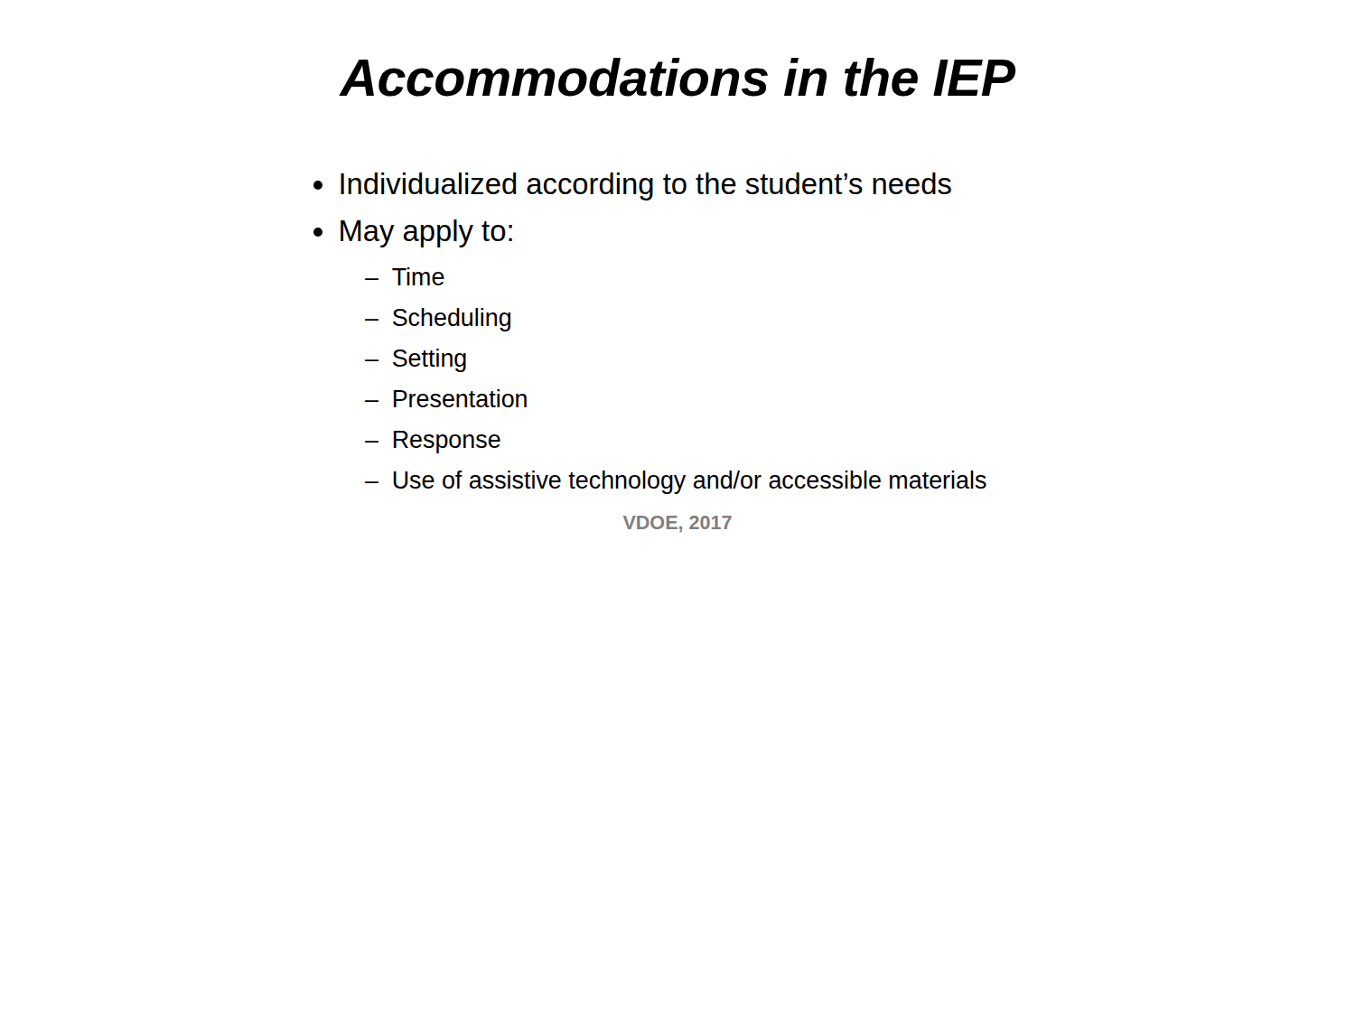Accommodations in the IEP
Individualized according to the student’s needs
May apply to:
Time
Scheduling
Setting
Presentation
Response
Use of assistive technology and/or accessible materials
VDOE, 2017